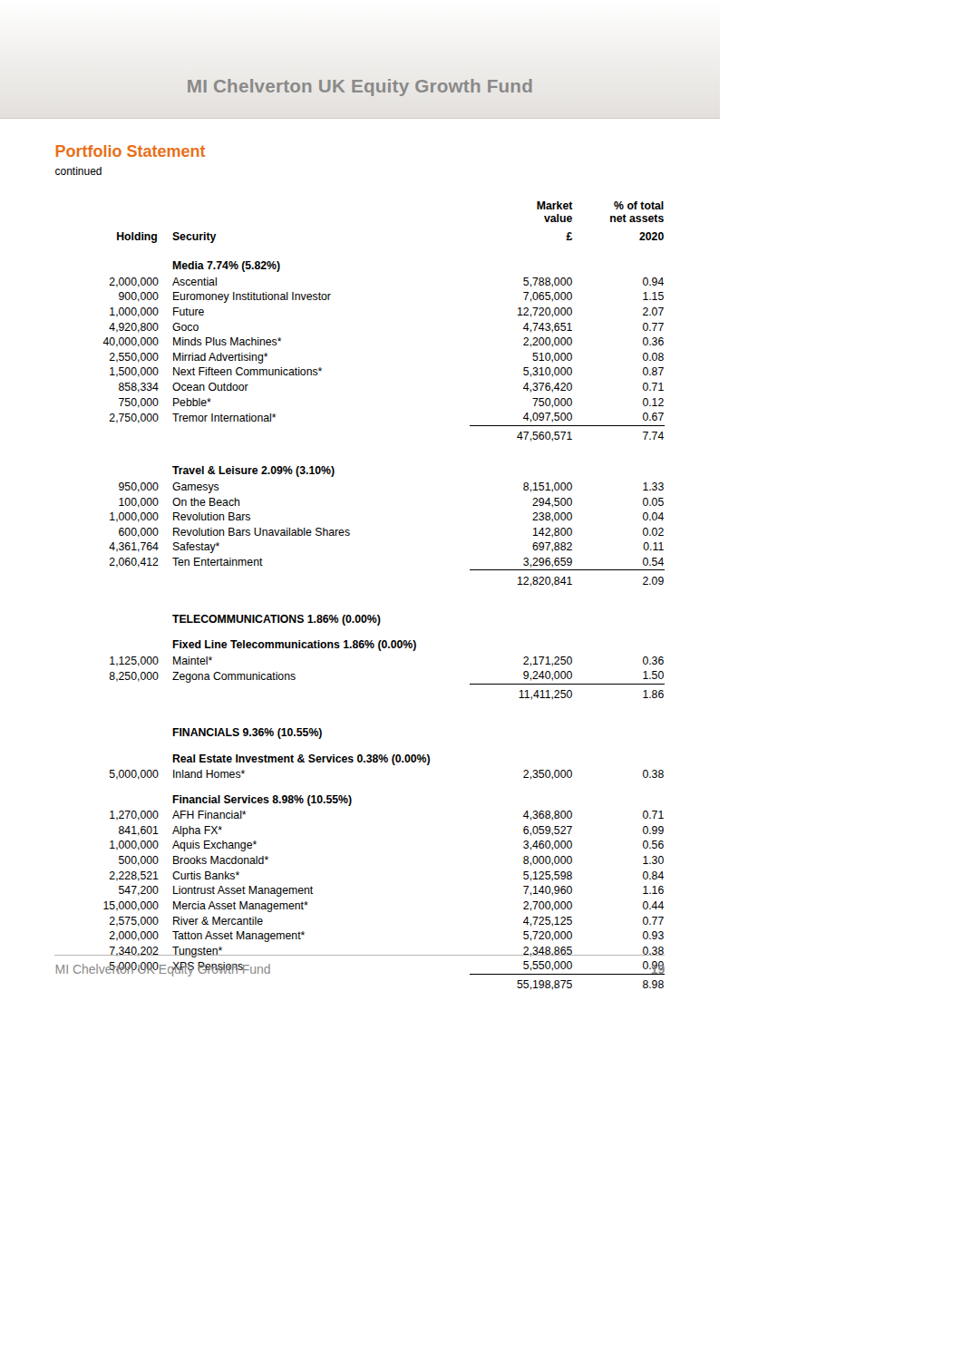MI Chelverton UK Equity Growth Fund
Portfolio Statement
continued
| | | Market value | % of total net assets |
| --- | --- | --- | --- |
| Holding | Security | £ | 2020 |
| | Media 7.74% (5.82%) | | |
| 2,000,000 | Ascential | 5,788,000 | 0.94 |
| 900,000 | Euromoney Institutional Investor | 7,065,000 | 1.15 |
| 1,000,000 | Future | 12,720,000 | 2.07 |
| 4,920,800 | Goco | 4,743,651 | 0.77 |
| 40,000,000 | Minds Plus Machines* | 2,200,000 | 0.36 |
| 2,550,000 | Mirriad Advertising* | 510,000 | 0.08 |
| 1,500,000 | Next Fifteen Communications* | 5,310,000 | 0.87 |
| 858,334 | Ocean Outdoor | 4,376,420 | 0.71 |
| 750,000 | Pebble* | 750,000 | 0.12 |
| 2,750,000 | Tremor International* | 4,097,500 | 0.67 |
| | | 47,560,571 | 7.74 |
| | Travel & Leisure 2.09% (3.10%) | | |
| 950,000 | Gamesys | 8,151,000 | 1.33 |
| 100,000 | On the Beach | 294,500 | 0.05 |
| 1,000,000 | Revolution Bars | 238,000 | 0.04 |
| 600,000 | Revolution Bars Unavailable Shares | 142,800 | 0.02 |
| 4,361,764 | Safestay* | 697,882 | 0.11 |
| 2,060,412 | Ten Entertainment | 3,296,659 | 0.54 |
| | | 12,820,841 | 2.09 |
| | TELECOMMUNICATIONS 1.86% (0.00%) | | |
| | Fixed Line Telecommunications 1.86% (0.00%) | | |
| 1,125,000 | Maintel* | 2,171,250 | 0.36 |
| 8,250,000 | Zegona Communications | 9,240,000 | 1.50 |
| | | 11,411,250 | 1.86 |
| | FINANCIALS 9.36% (10.55%) | | |
| | Real Estate Investment & Services 0.38% (0.00%) | | |
| 5,000,000 | Inland Homes* | 2,350,000 | 0.38 |
| | Financial Services 8.98% (10.55%) | | |
| 1,270,000 | AFH Financial* | 4,368,800 | 0.71 |
| 841,601 | Alpha FX* | 6,059,527 | 0.99 |
| 1,000,000 | Aquis Exchange* | 3,460,000 | 0.56 |
| 500,000 | Brooks Macdonald* | 8,000,000 | 1.30 |
| 2,228,521 | Curtis Banks* | 5,125,598 | 0.84 |
| 547,200 | Liontrust Asset Management | 7,140,960 | 1.16 |
| 15,000,000 | Mercia Asset Management* | 2,700,000 | 0.44 |
| 2,575,000 | River & Mercantile | 4,725,125 | 0.77 |
| 2,000,000 | Tatton Asset Management* | 5,720,000 | 0.93 |
| 7,340,202 | Tungsten* | 2,348,865 | 0.38 |
| 5,000,000 | XPS Pensions | 5,550,000 | 0.90 |
| | | 55,198,875 | 8.98 |
MI Chelverton UK Equity Growth Fund 19